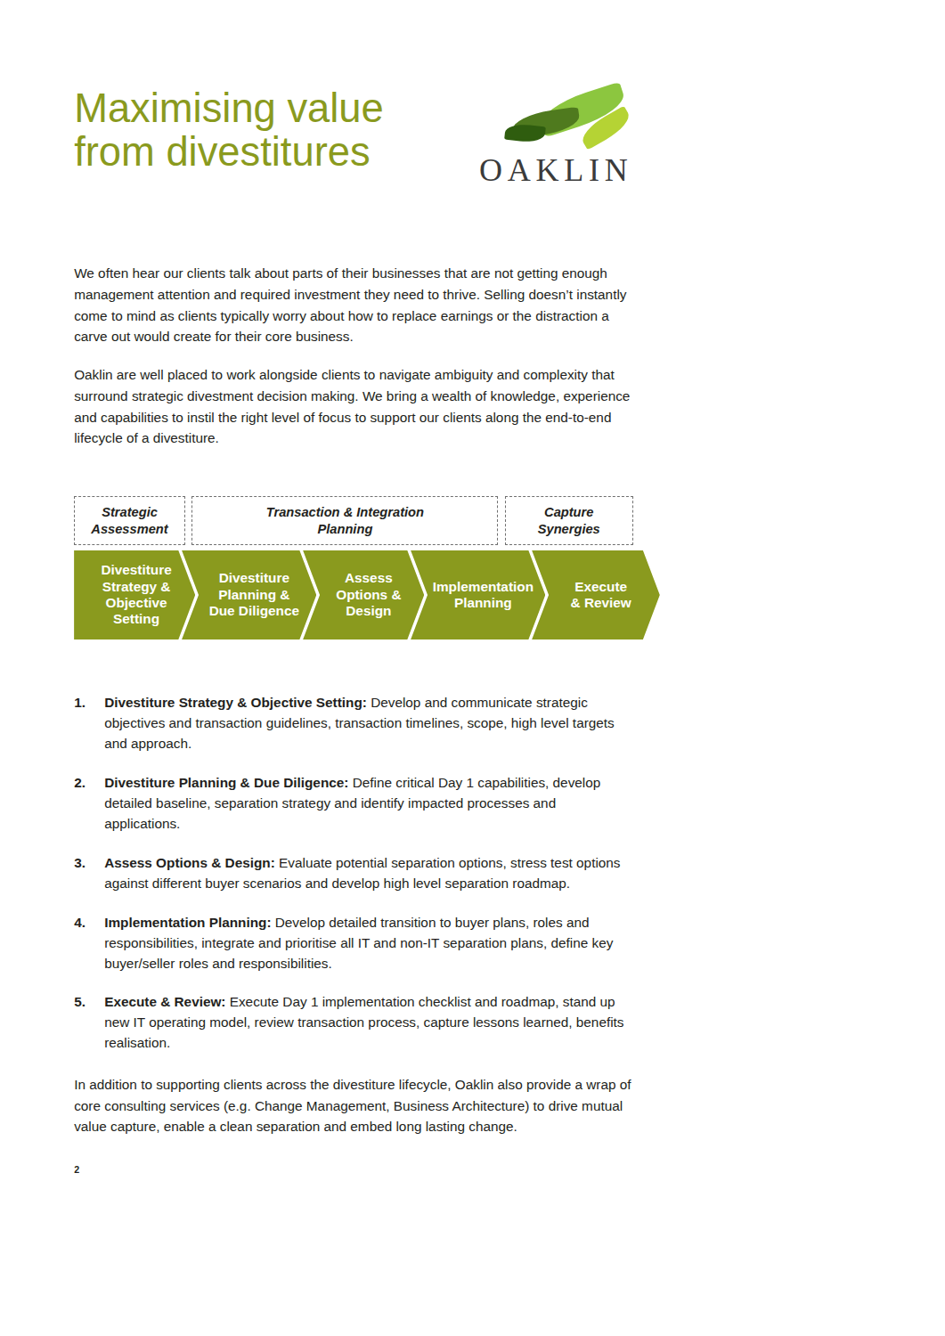Maximising value from divestitures
OAKLIN
We often hear our clients talk about parts of their businesses that are not getting enough management attention and required investment they need to thrive. Selling doesn’t instantly come to mind as clients typically worry about how to replace earnings or the distraction a carve out would create for their core business.
Oaklin are well placed to work alongside clients to navigate ambiguity and complexity that surround strategic divestment decision making. We bring a wealth of knowledge, experience and capabilities to instil the right level of focus to support our clients along the end-to-end lifecycle of a divestiture.
Strategic
Assessment
Transaction & Integration
Planning
Capture
Synergies
Divestiture
Strategy &
Objective
Setting
Divestiture
Planning &
Due Diligence
Assess
Options &
Design
Implementation
Planning
Execute
& Review
Divestiture Strategy & Objective Setting: Develop and communicate strategic objectives and transaction guidelines, transaction timelines, scope, high level targets and approach.
Divestiture Planning & Due Diligence: Define critical Day 1 capabilities, develop detailed baseline, separation strategy and identify impacted processes and applications.
Assess Options & Design: Evaluate potential separation options, stress test options against different buyer scenarios and develop high level separation roadmap.
Implementation Planning: Develop detailed transition to buyer plans, roles and responsibilities, integrate and prioritise all IT and non-IT separation plans, define key buyer/seller roles and responsibilities.
Execute & Review: Execute Day 1 implementation checklist and roadmap, stand up new IT operating model, review transaction process, capture lessons learned, benefits realisation.
In addition to supporting clients across the divestiture lifecycle, Oaklin also provide a wrap of core consulting services (e.g. Change Management, Business Architecture) to drive mutual value capture, enable a clean separation and embed long lasting change.
2